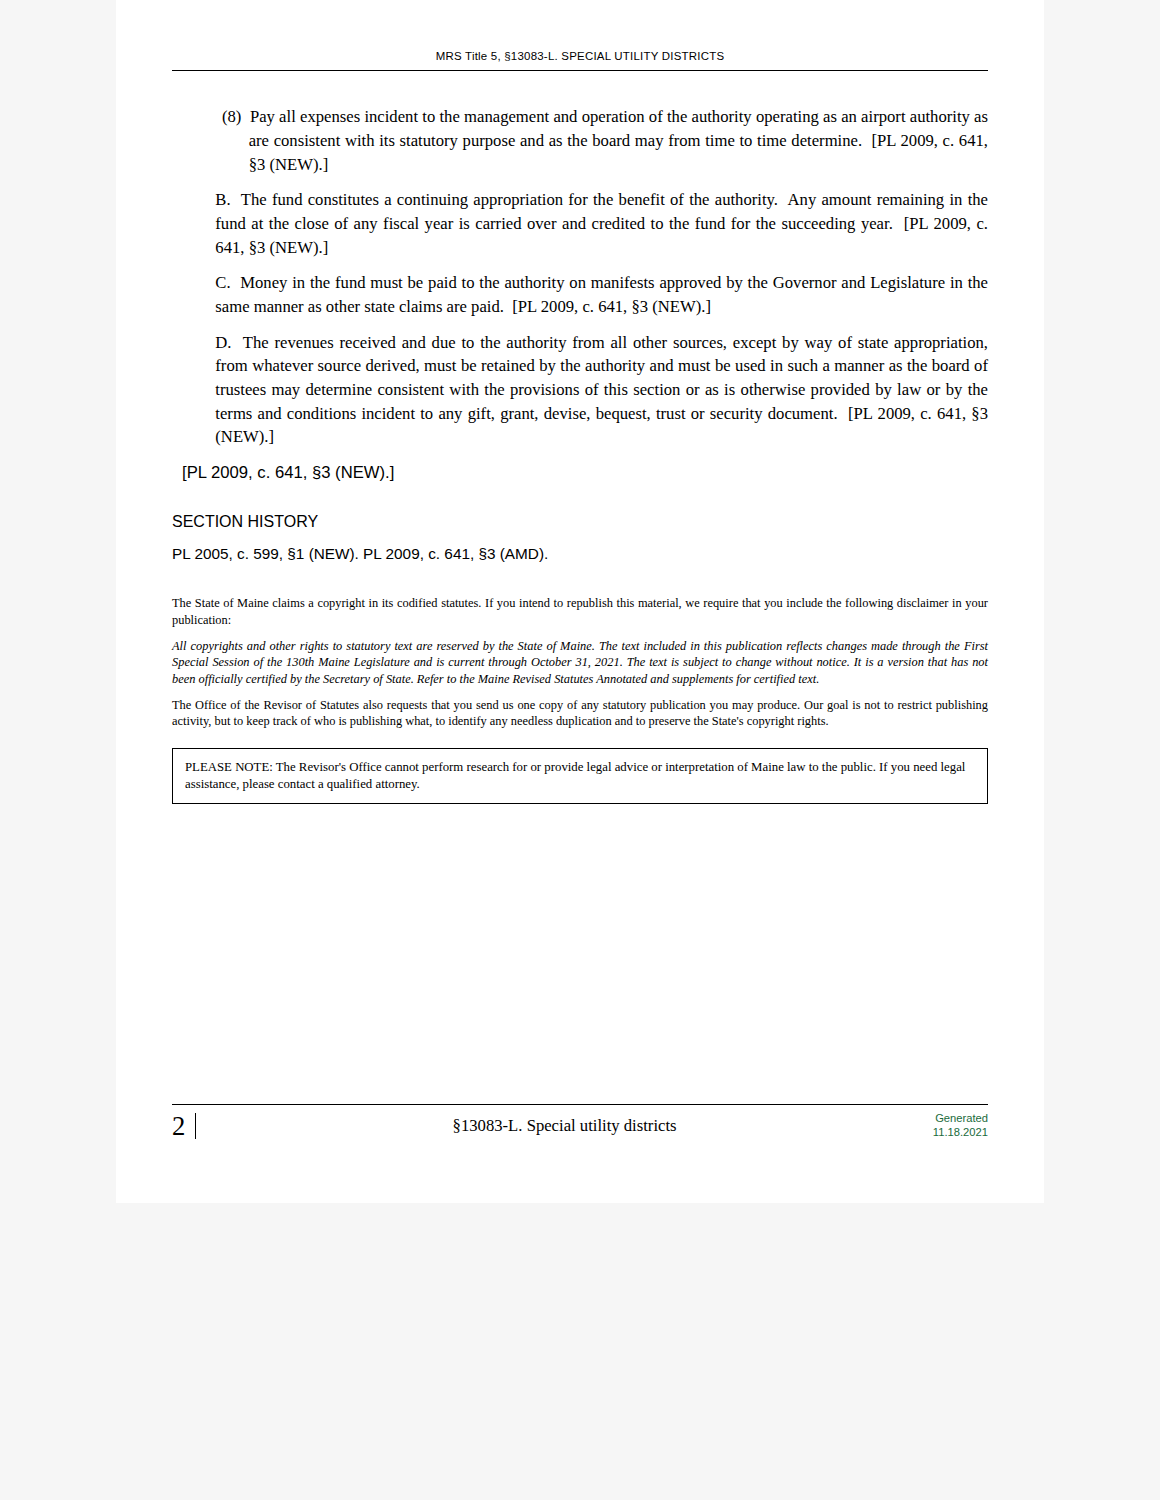MRS Title 5, §13083-L. SPECIAL UTILITY DISTRICTS
(8) Pay all expenses incident to the management and operation of the authority operating as an airport authority as are consistent with its statutory purpose and as the board may from time to time determine. [PL 2009, c. 641, §3 (NEW).]
B. The fund constitutes a continuing appropriation for the benefit of the authority. Any amount remaining in the fund at the close of any fiscal year is carried over and credited to the fund for the succeeding year. [PL 2009, c. 641, §3 (NEW).]
C. Money in the fund must be paid to the authority on manifests approved by the Governor and Legislature in the same manner as other state claims are paid. [PL 2009, c. 641, §3 (NEW).]
D. The revenues received and due to the authority from all other sources, except by way of state appropriation, from whatever source derived, must be retained by the authority and must be used in such a manner as the board of trustees may determine consistent with the provisions of this section or as is otherwise provided by law or by the terms and conditions incident to any gift, grant, devise, bequest, trust or security document. [PL 2009, c. 641, §3 (NEW).]
[PL 2009, c. 641, §3 (NEW).]
SECTION HISTORY
PL 2005, c. 599, §1 (NEW). PL 2009, c. 641, §3 (AMD).
The State of Maine claims a copyright in its codified statutes. If you intend to republish this material, we require that you include the following disclaimer in your publication:
All copyrights and other rights to statutory text are reserved by the State of Maine. The text included in this publication reflects changes made through the First Special Session of the 130th Maine Legislature and is current through October 31, 2021. The text is subject to change without notice. It is a version that has not been officially certified by the Secretary of State. Refer to the Maine Revised Statutes Annotated and supplements for certified text.
The Office of the Revisor of Statutes also requests that you send us one copy of any statutory publication you may produce. Our goal is not to restrict publishing activity, but to keep track of who is publishing what, to identify any needless duplication and to preserve the State's copyright rights.
PLEASE NOTE: The Revisor's Office cannot perform research for or provide legal advice or interpretation of Maine law to the public. If you need legal assistance, please contact a qualified attorney.
2
§13083-L. Special utility districts
Generated
11.18.2021